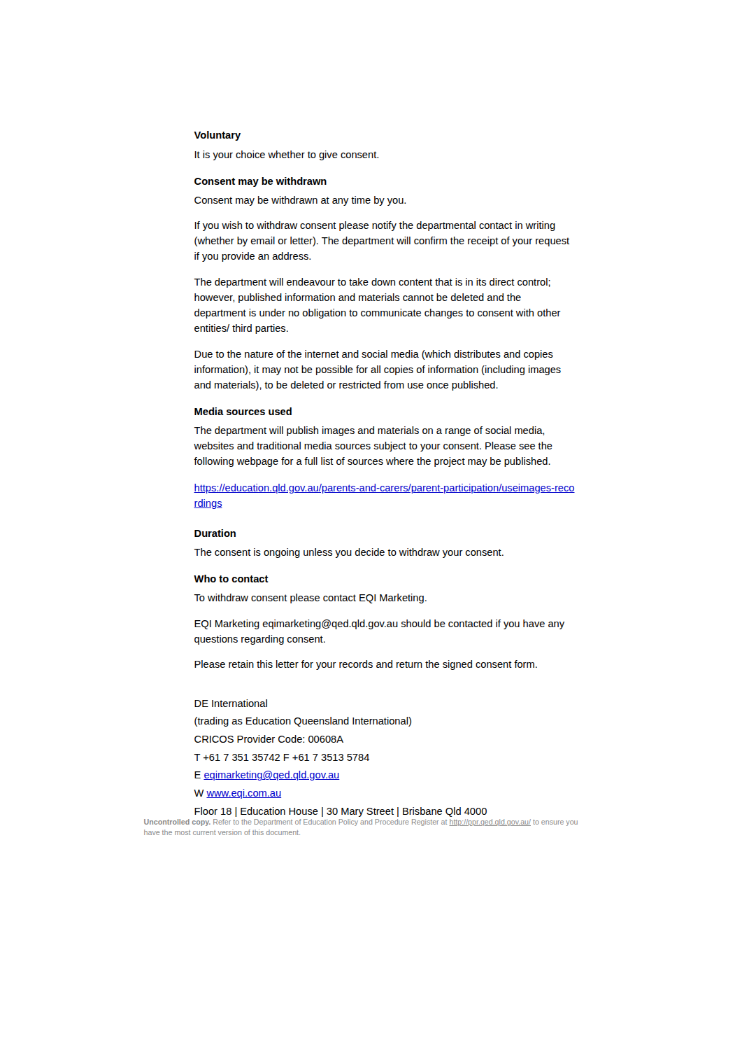Voluntary
It is your choice whether to give consent.
Consent may be withdrawn
Consent may be withdrawn at any time by you.
If you wish to withdraw consent please notify the departmental contact in writing (whether by email or letter). The department will confirm the receipt of your request if you provide an address.
The department will endeavour to take down content that is in its direct control; however, published information and materials cannot be deleted and the department is under no obligation to communicate changes to consent with other entities/ third parties.
Due to the nature of the internet and social media (which distributes and copies information), it may not be possible for all copies of information (including images and materials), to be deleted or restricted from use once published.
Media sources used
The department will publish images and materials on a range of social media, websites and traditional media sources subject to your consent. Please see the following webpage for a full list of sources where the project may be published.
https://education.qld.gov.au/parents-and-carers/parent-participation/useimages-recordings
Duration
The consent is ongoing unless you decide to withdraw your consent.
Who to contact
To withdraw consent please contact EQI Marketing.
EQI Marketing eqimarketing@qed.qld.gov.au should be contacted if you have any questions regarding consent.
Please retain this letter for your records and return the signed consent form.
DE International
(trading as Education Queensland International)
CRICOS Provider Code: 00608A
T +61 7 351 35742 F +61 7 3513 5784
E eqimarketing@qed.qld.gov.au
W www.eqi.com.au
Floor 18 | Education House | 30 Mary Street | Brisbane Qld 4000
Uncontrolled copy. Refer to the Department of Education Policy and Procedure Register at http://ppr.qed.qld.gov.au/ to ensure you have the most current version of this document.